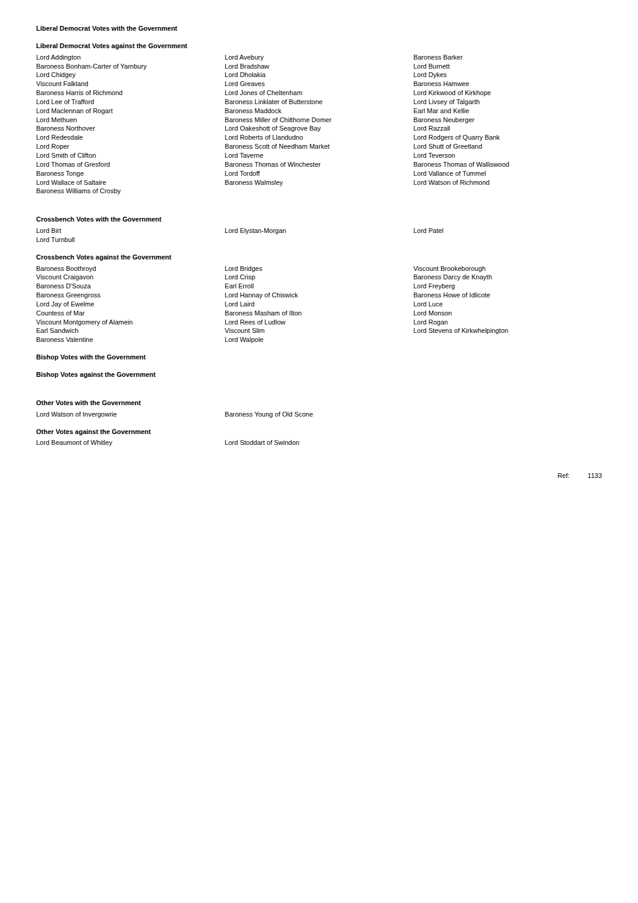Liberal Democrat Votes with the Government
Liberal Democrat Votes against the Government
| Lord Addington | Lord Avebury | Baroness Barker |
| Baroness Bonham-Carter of Yarnbury | Lord Bradshaw | Lord Burnett |
| Lord Chidgey | Lord Dholakia | Lord Dykes |
| Viscount Falkland | Lord Greaves | Baroness Hamwee |
| Baroness Harris of Richmond | Lord Jones of Cheltenham | Lord Kirkwood of Kirkhope |
| Lord Lee of Trafford | Baroness Linklater of Butterstone | Lord Livsey of Talgarth |
| Lord Maclennan of Rogart | Baroness Maddock | Earl Mar and Kellie |
| Lord Methuen | Baroness Miller of Chilthorne Domer | Baroness Neuberger |
| Baroness Northover | Lord Oakeshott of Seagrove Bay | Lord Razzall |
| Lord Redesdale | Lord Roberts of Llandudno | Lord Rodgers of Quarry Bank |
| Lord Roper | Baroness Scott of Needham Market | Lord Shutt of Greetland |
| Lord Smith of Clifton | Lord Taverne | Lord Teverson |
| Lord Thomas of Gresford | Baroness Thomas of Winchester | Baroness Thomas of Walliswood |
| Baroness Tonge | Lord Tordoff | Lord Vallance of Tummel |
| Lord Wallace of Saltaire | Baroness Walmsley | Lord Watson of Richmond |
| Baroness Williams of Crosby | | |
Crossbench Votes with the Government
| Lord Birt | Lord Elystan-Morgan | Lord Patel |
| Lord Turnbull | | |
Crossbench Votes against the Government
| Baroness Boothroyd | Lord Bridges | Viscount Brookeborough |
| Viscount Craigavon | Lord Crisp | Baroness Darcy de Knayth |
| Baroness D'Souza | Earl Erroll | Lord Freyberg |
| Baroness Greengross | Lord Hannay of Chiswick | Baroness Howe of Idlicote |
| Lord Jay of Ewelme | Lord Laird | Lord Luce |
| Countess of Mar | Baroness Masham of Ilton | Lord Monson |
| Viscount Montgomery of Alamein | Lord Rees of Ludlow | Lord Rogan |
| Earl Sandwich | Viscount Slim | Lord Stevens of Kirkwhelpington |
| Baroness Valentine | Lord Walpole | |
Bishop Votes with the Government
Bishop Votes against the Government
Other Votes with the Government
| Lord Watson of Invergowrie | Baroness Young of Old Scone | |
Other Votes against the Government
| Lord Beaumont of Whitley | Lord Stoddart of Swindon | |
Ref:1133